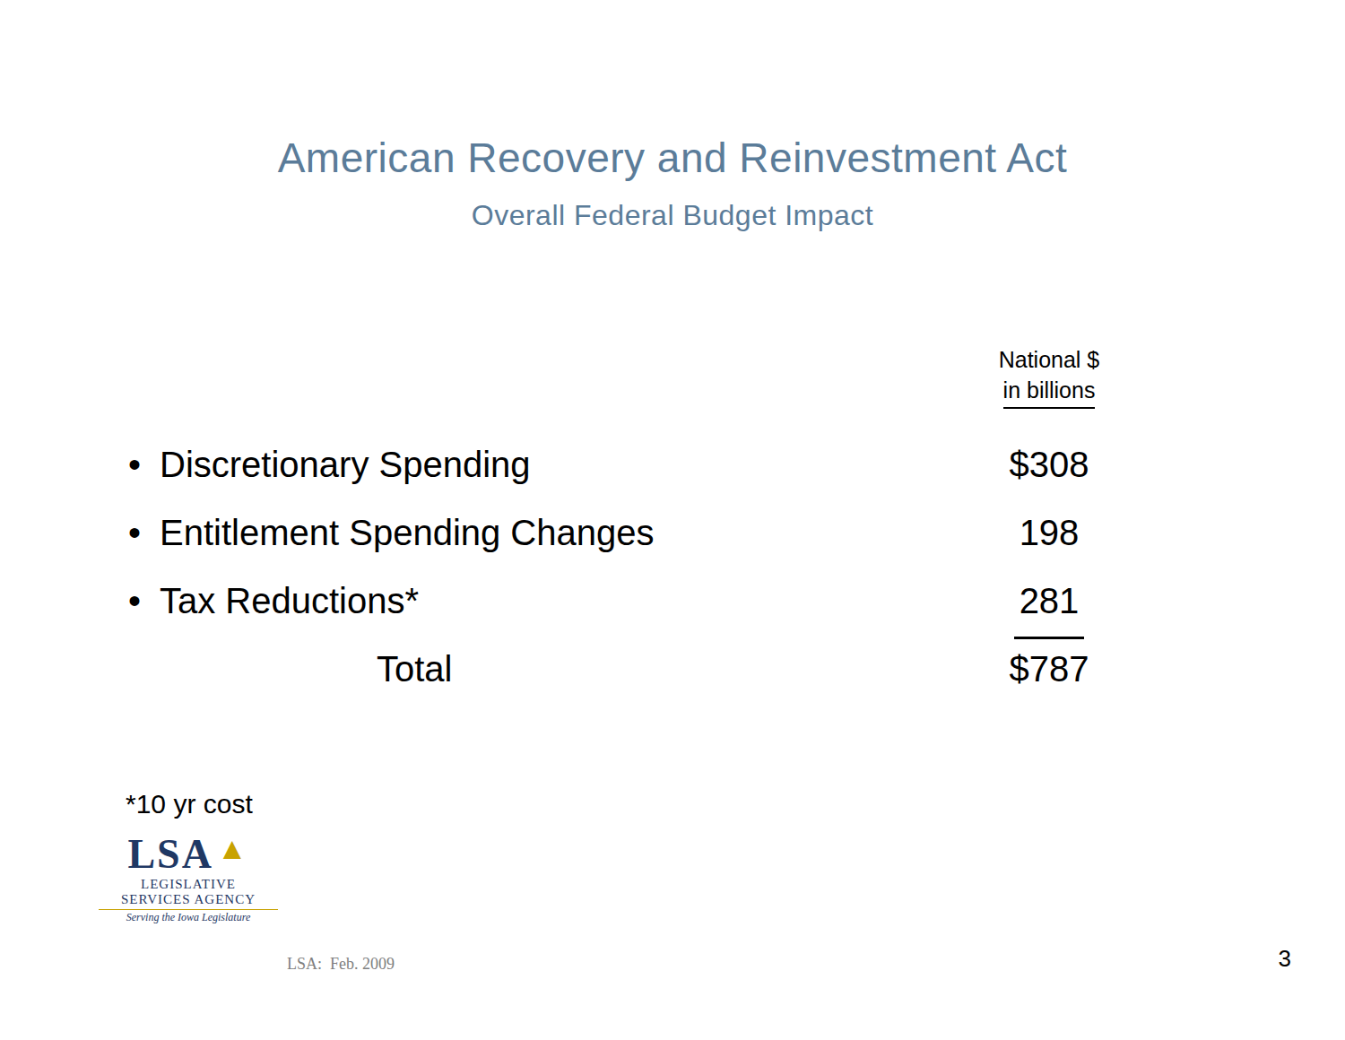American Recovery and Reinvestment Act
Overall Federal Budget Impact
National $
in billions
• Discretionary Spending $308
• Entitlement Spending Changes 198
• Tax Reductions* 281
Total $787
*10 yr cost
LSA▲
LEGISLATIVE
SERVICES AGENCY
Serving the Iowa Legislature
LSA: Feb. 2009
3